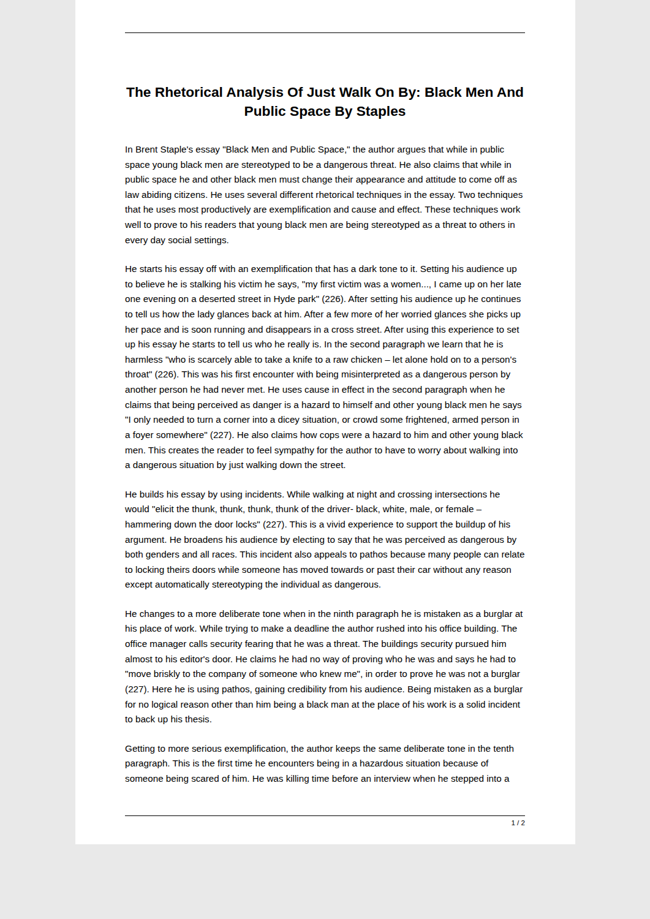The Rhetorical Analysis Of Just Walk On By: Black Men And Public Space By Staples
In Brent Staple's essay "Black Men and Public Space," the author argues that while in public space young black men are stereotyped to be a dangerous threat. He also claims that while in public space he and other black men must change their appearance and attitude to come off as law abiding citizens. He uses several different rhetorical techniques in the essay. Two techniques that he uses most productively are exemplification and cause and effect. These techniques work well to prove to his readers that young black men are being stereotyped as a threat to others in every day social settings.
He starts his essay off with an exemplification that has a dark tone to it. Setting his audience up to believe he is stalking his victim he says, "my first victim was a women..., I came up on her late one evening on a deserted street in Hyde park" (226). After setting his audience up he continues to tell us how the lady glances back at him. After a few more of her worried glances she picks up her pace and is soon running and disappears in a cross street. After using this experience to set up his essay he starts to tell us who he really is. In the second paragraph we learn that he is harmless "who is scarcely able to take a knife to a raw chicken – let alone hold on to a person's throat" (226). This was his first encounter with being misinterpreted as a dangerous person by another person he had never met. He uses cause in effect in the second paragraph when he claims that being perceived as danger is a hazard to himself and other young black men he says "I only needed to turn a corner into a dicey situation, or crowd some frightened, armed person in a foyer somewhere" (227). He also claims how cops were a hazard to him and other young black men. This creates the reader to feel sympathy for the author to have to worry about walking into a dangerous situation by just walking down the street.
He builds his essay by using incidents. While walking at night and crossing intersections he would "elicit the thunk, thunk, thunk, thunk of the driver- black, white, male, or female – hammering down the door locks" (227). This is a vivid experience to support the buildup of his argument. He broadens his audience by electing to say that he was perceived as dangerous by both genders and all races. This incident also appeals to pathos because many people can relate to locking theirs doors while someone has moved towards or past their car without any reason except automatically stereotyping the individual as dangerous.
He changes to a more deliberate tone when in the ninth paragraph he is mistaken as a burglar at his place of work. While trying to make a deadline the author rushed into his office building. The office manager calls security fearing that he was a threat. The buildings security pursued him almost to his editor's door. He claims he had no way of proving who he was and says he had to "move briskly to the company of someone who knew me", in order to prove he was not a burglar (227). Here he is using pathos, gaining credibility from his audience. Being mistaken as a burglar for no logical reason other than him being a black man at the place of his work is a solid incident to back up his thesis.
Getting to more serious exemplification, the author keeps the same deliberate tone in the tenth paragraph. This is the first time he encounters being in a hazardous situation because of someone being scared of him. He was killing time before an interview when he stepped into a
1 / 2